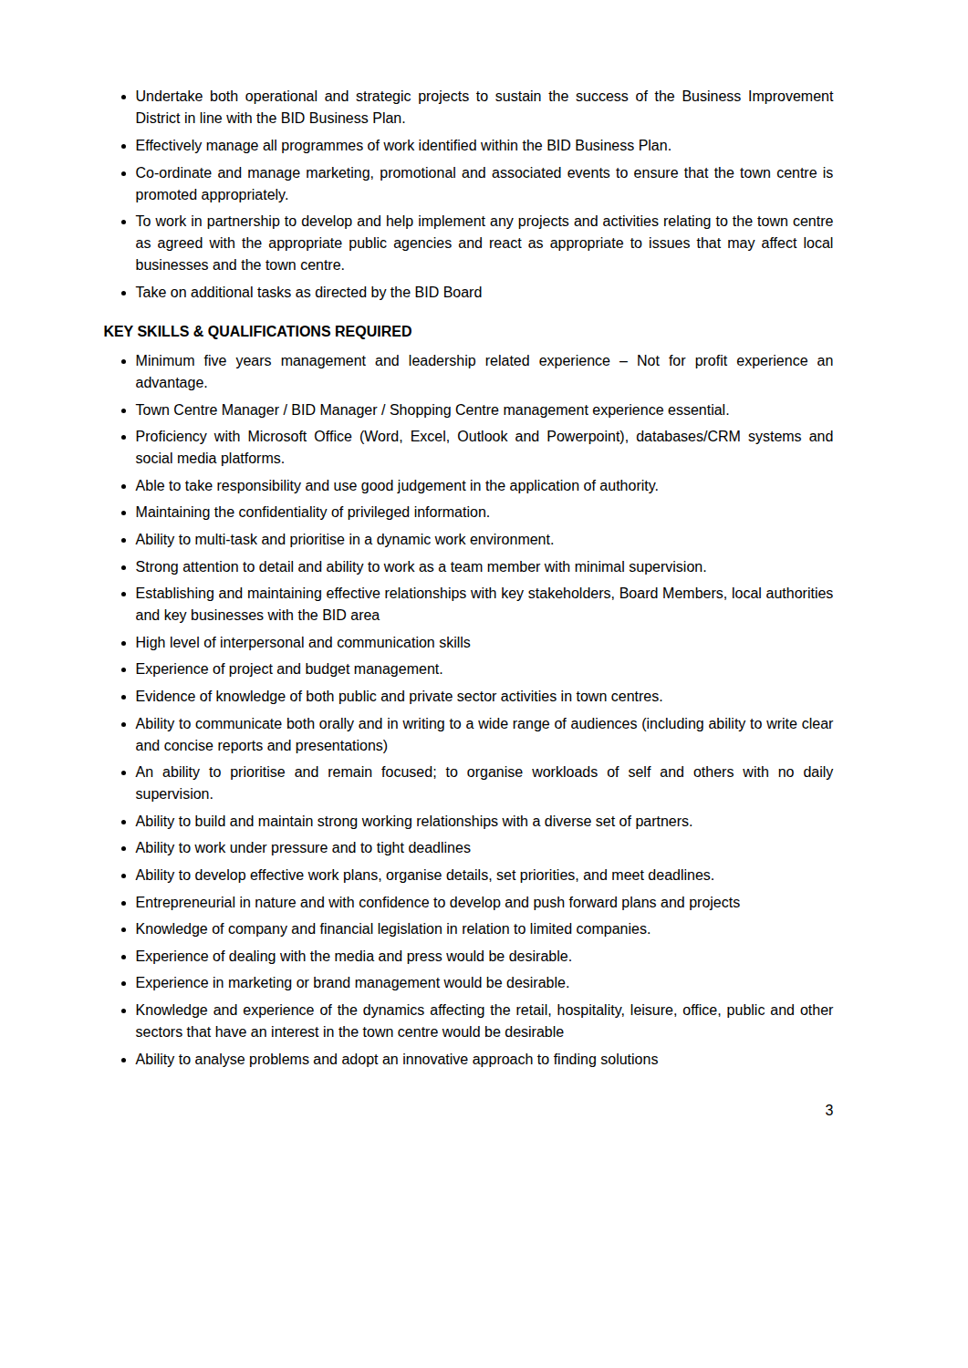Undertake both operational and strategic projects to sustain the success of the Business Improvement District in line with the BID Business Plan.
Effectively manage all programmes of work identified within the BID Business Plan.
Co-ordinate and manage marketing, promotional and associated events to ensure that the town centre is promoted appropriately.
To work in partnership to develop and help implement any projects and activities relating to the town centre as agreed with the appropriate public agencies and react as appropriate to issues that may affect local businesses and the town centre.
Take on additional tasks as directed by the BID Board
KEY SKILLS & QUALIFICATIONS REQUIRED
Minimum five years management and leadership related experience – Not for profit experience an advantage.
Town Centre Manager / BID Manager / Shopping Centre management experience essential.
Proficiency with Microsoft Office (Word, Excel, Outlook and Powerpoint), databases/CRM systems and social media platforms.
Able to take responsibility and use good judgement in the application of authority.
Maintaining the confidentiality of privileged information.
Ability to multi-task and prioritise in a dynamic work environment.
Strong attention to detail and ability to work as a team member with minimal supervision.
Establishing and maintaining effective relationships with key stakeholders, Board Members, local authorities and key businesses with the BID area
High level of interpersonal and communication skills
Experience of project and budget management.
Evidence of knowledge of both public and private sector activities in town centres.
Ability to communicate both orally and in writing to a wide range of audiences (including ability to write clear and concise reports and presentations)
An ability to prioritise and remain focused; to organise workloads of self and others with no daily supervision.
Ability to build and maintain strong working relationships with a diverse set of partners.
Ability to work under pressure and to tight deadlines
Ability to develop effective work plans, organise details, set priorities, and meet deadlines.
Entrepreneurial in nature and with confidence to develop and push forward plans and projects
Knowledge of company and financial legislation in relation to limited companies.
Experience of dealing with the media and press would be desirable.
Experience in marketing or brand management would be desirable.
Knowledge and experience of the dynamics affecting the retail, hospitality, leisure, office, public and other sectors that have an interest in the town centre would be desirable
Ability to analyse problems and adopt an innovative approach to finding solutions
3